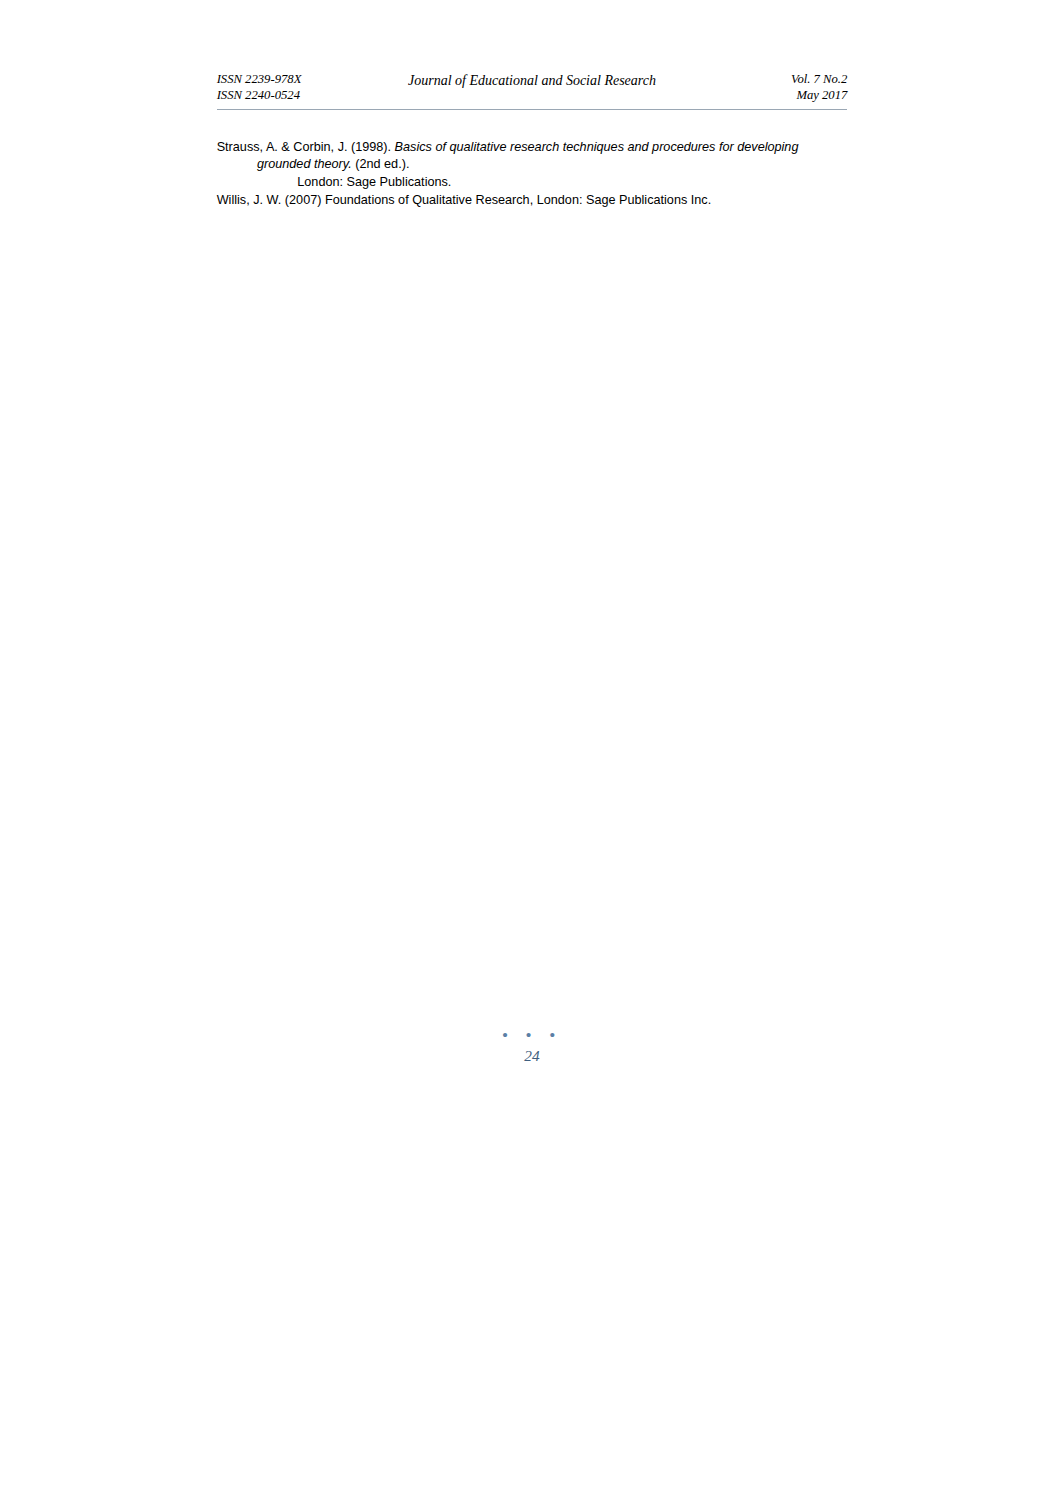| ISSN 2239-978X | Journal of Educational and Social Research | Vol. 7 No.2 |
| ISSN 2240-0524 | May 2017 |
Strauss, A. & Corbin, J. (1998). Basics of qualitative research techniques and procedures for developing grounded theory. (2nd ed.).London: Sage Publications.
Willis, J. W. (2007) Foundations of Qualitative Research, London: Sage Publications Inc.
• • •
24